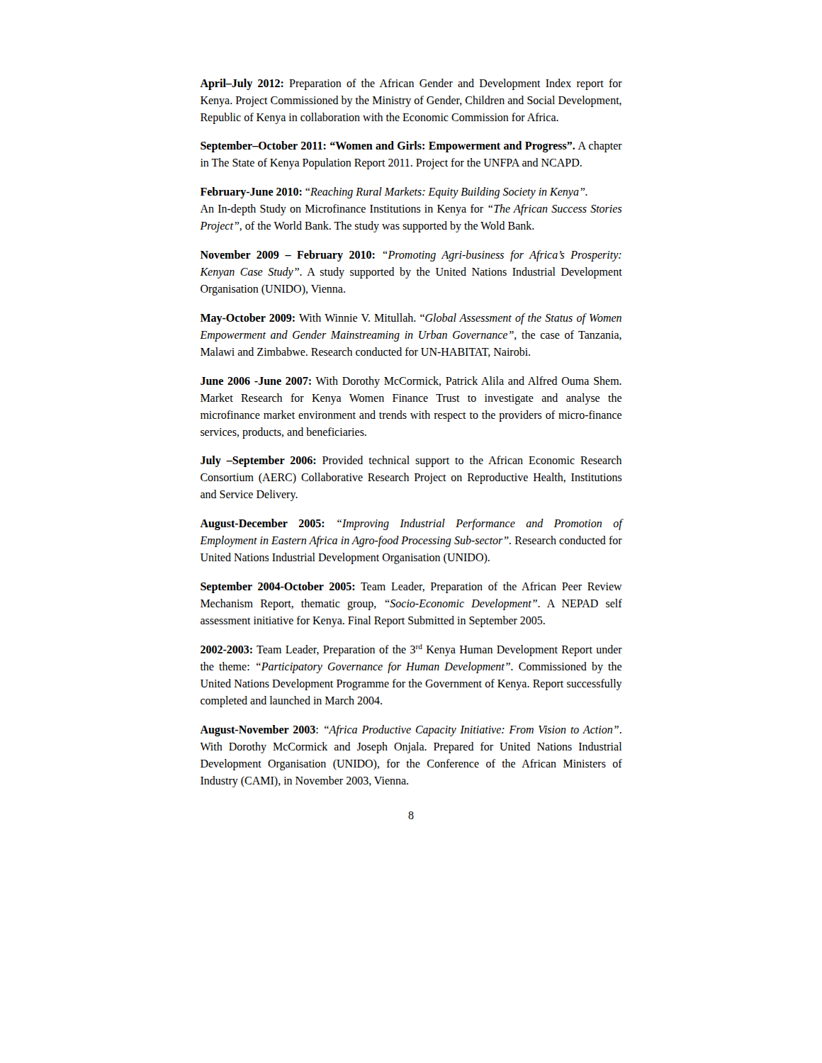April–July 2012: Preparation of the African Gender and Development Index report for Kenya. Project Commissioned by the Ministry of Gender, Children and Social Development, Republic of Kenya in collaboration with the Economic Commission for Africa.
September–October 2011: “Women and Girls: Empowerment and Progress”. A chapter in The State of Kenya Population Report 2011. Project for the UNFPA and NCAPD.
February-June 2010: “Reaching Rural Markets: Equity Building Society in Kenya”.
An In-depth Study on Microfinance Institutions in Kenya for “The African Success Stories Project”, of the World Bank. The study was supported by the Wold Bank.
November 2009 – February 2010: “Promoting Agri-business for Africa’s Prosperity: Kenyan Case Study”. A study supported by the United Nations Industrial Development Organisation (UNIDO), Vienna.
May-October 2009: With Winnie V. Mitullah. “Global Assessment of the Status of Women Empowerment and Gender Mainstreaming in Urban Governance”, the case of Tanzania, Malawi and Zimbabwe. Research conducted for UN-HABITAT, Nairobi.
June 2006 -June 2007: With Dorothy McCormick, Patrick Alila and Alfred Ouma Shem. Market Research for Kenya Women Finance Trust to investigate and analyse the microfinance market environment and trends with respect to the providers of micro-finance services, products, and beneficiaries.
July –September 2006: Provided technical support to the African Economic Research Consortium (AERC) Collaborative Research Project on Reproductive Health, Institutions and Service Delivery.
August-December 2005: “Improving Industrial Performance and Promotion of Employment in Eastern Africa in Agro-food Processing Sub-sector”. Research conducted for United Nations Industrial Development Organisation (UNIDO).
September 2004-October 2005: Team Leader, Preparation of the African Peer Review Mechanism Report, thematic group, “Socio-Economic Development”. A NEPAD self assessment initiative for Kenya. Final Report Submitted in September 2005.
2002-2003: Team Leader, Preparation of the 3rd Kenya Human Development Report under the theme: “Participatory Governance for Human Development”. Commissioned by the United Nations Development Programme for the Government of Kenya. Report successfully completed and launched in March 2004.
August-November 2003: “Africa Productive Capacity Initiative: From Vision to Action”. With Dorothy McCormick and Joseph Onjala. Prepared for United Nations Industrial Development Organisation (UNIDO), for the Conference of the African Ministers of Industry (CAMI), in November 2003, Vienna.
8